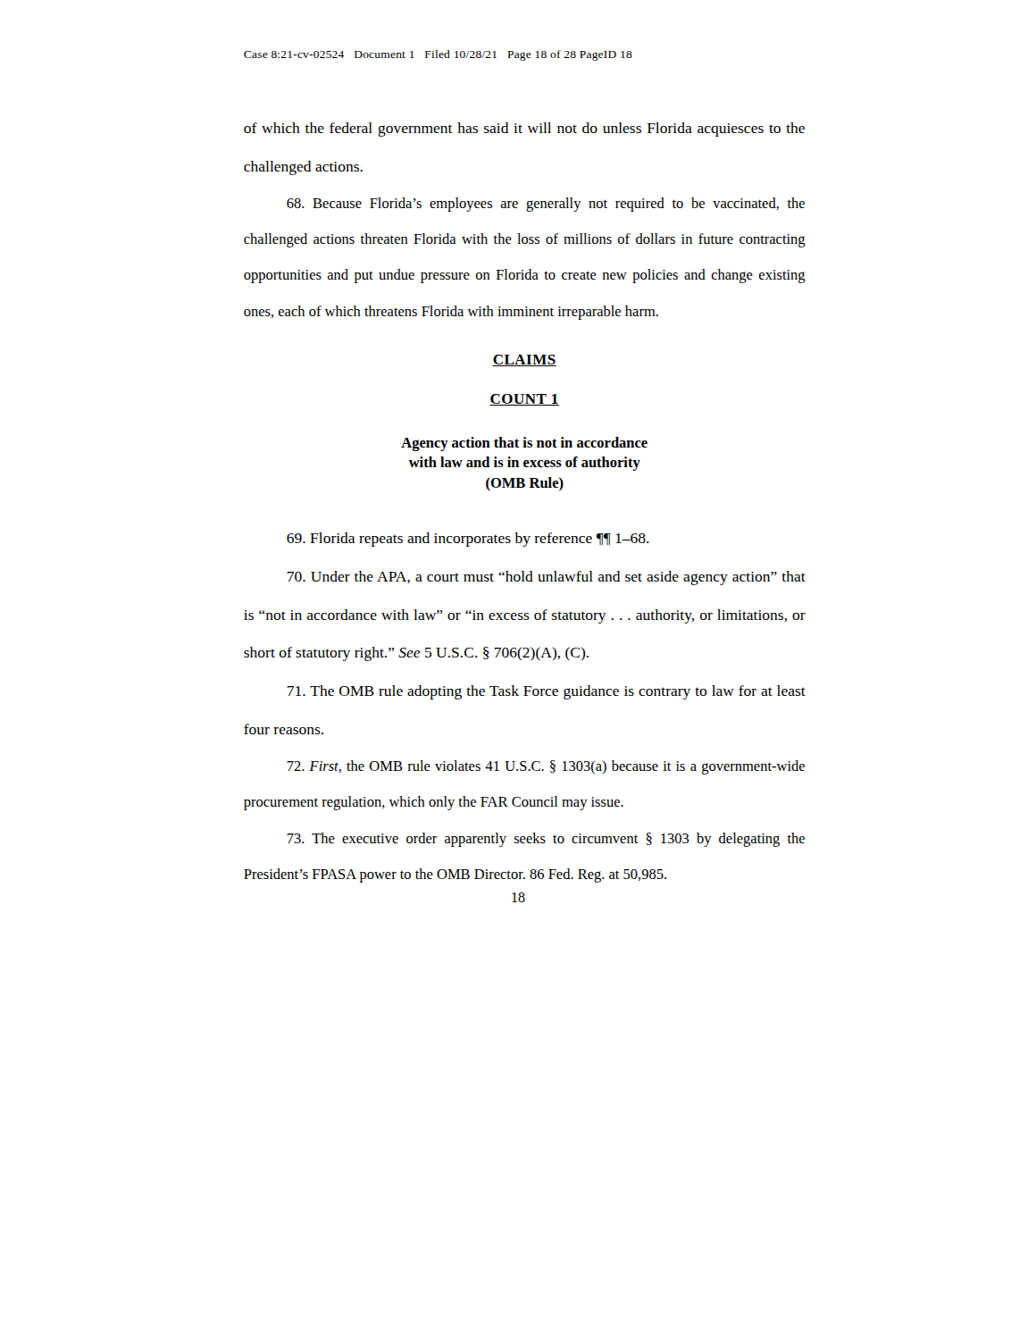Case 8:21-cv-02524 Document 1 Filed 10/28/21 Page 18 of 28 PageID 18
of which the federal government has said it will not do unless Florida acquiesces to the challenged actions.
68. Because Florida’s employees are generally not required to be vaccinated, the challenged actions threaten Florida with the loss of millions of dollars in future contracting opportunities and put undue pressure on Florida to create new policies and change existing ones, each of which threatens Florida with imminent irreparable harm.
CLAIMS
COUNT 1
Agency action that is not in accordance
with law and is in excess of authority
(OMB Rule)
69. Florida repeats and incorporates by reference ¶¶ 1–68.
70. Under the APA, a court must “hold unlawful and set aside agency action” that is “not in accordance with law” or “in excess of statutory . . . authority, or limitations, or short of statutory right.” See 5 U.S.C. § 706(2)(A), (C).
71. The OMB rule adopting the Task Force guidance is contrary to law for at least four reasons.
72. First, the OMB rule violates 41 U.S.C. § 1303(a) because it is a government-wide procurement regulation, which only the FAR Council may issue.
73. The executive order apparently seeks to circumvent § 1303 by delegating the President’s FPASA power to the OMB Director. 86 Fed. Reg. at 50,985.
18